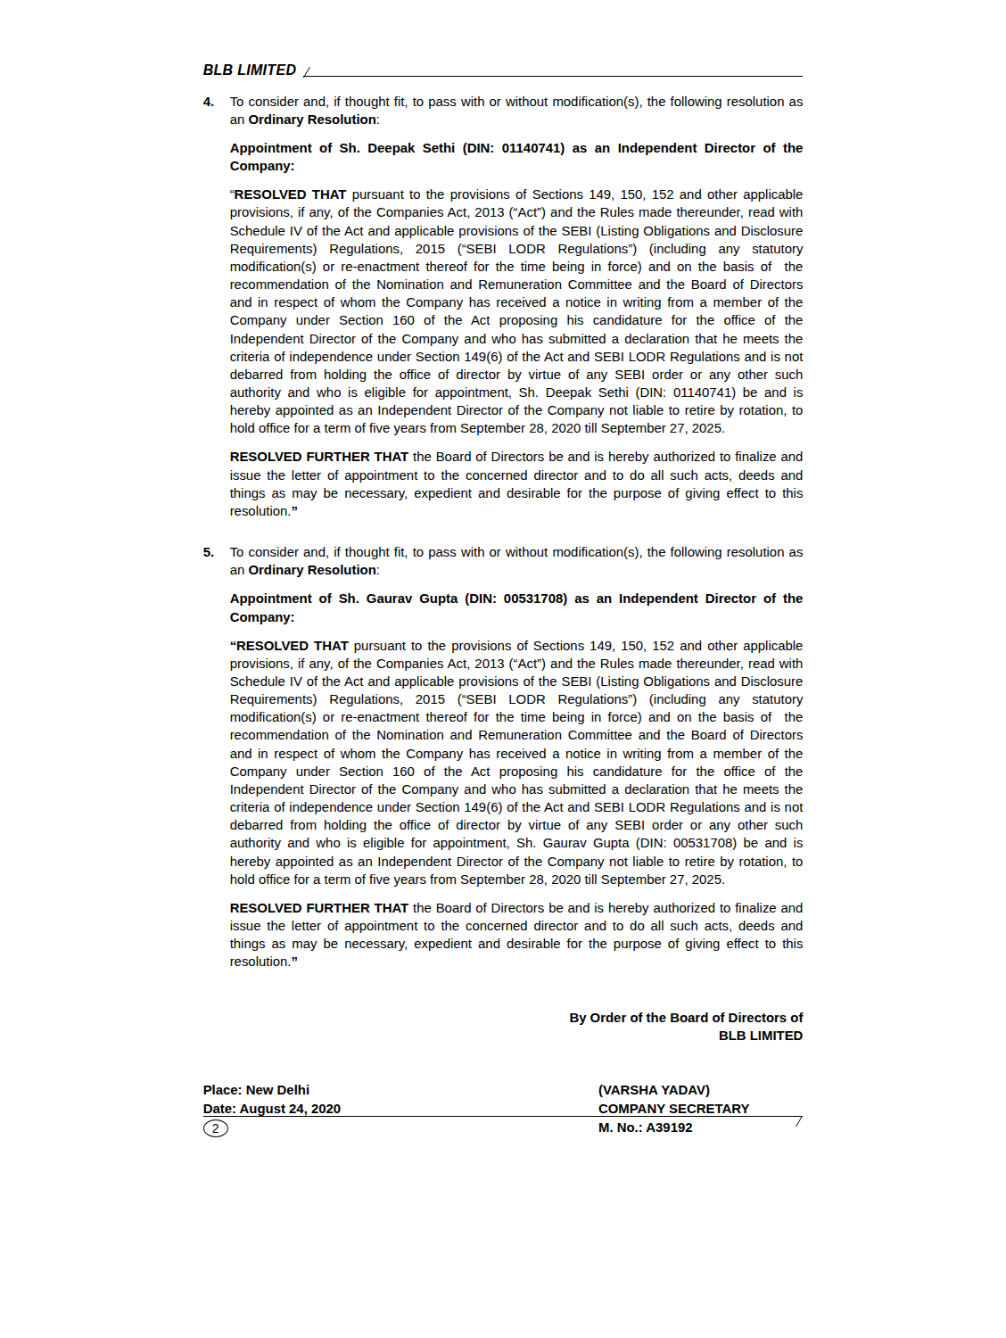BLB LIMITED
4.
To consider and, if thought fit, to pass with or without modification(s), the following resolution as an Ordinary Resolution:
Appointment of Sh. Deepak Sethi (DIN: 01140741) as an Independent Director of the Company:
“RESOLVED THAT pursuant to the provisions of Sections 149, 150, 152 and other applicable provisions, if any, of the Companies Act, 2013 (“Act”) and the Rules made thereunder, read with Schedule IV of the Act and applicable provisions of the SEBI (Listing Obligations and Disclosure Requirements) Regulations, 2015 (“SEBI LODR Regulations”) (including any statutory modification(s) or re-enactment thereof for the time being in force) and on the basis of the recommendation of the Nomination and Remuneration Committee and the Board of Directors and in respect of whom the Company has received a notice in writing from a member of the Company under Section 160 of the Act proposing his candidature for the office of the Independent Director of the Company and who has submitted a declaration that he meets the criteria of independence under Section 149(6) of the Act and SEBI LODR Regulations and is not debarred from holding the office of director by virtue of any SEBI order or any other such authority and who is eligible for appointment, Sh. Deepak Sethi (DIN: 01140741) be and is hereby appointed as an Independent Director of the Company not liable to retire by rotation, to hold office for a term of five years from September 28, 2020 till September 27, 2025.
RESOLVED FURTHER THAT the Board of Directors be and is hereby authorized to finalize and issue the letter of appointment to the concerned director and to do all such acts, deeds and things as may be necessary, expedient and desirable for the purpose of giving effect to this resolution.”
5.
To consider and, if thought fit, to pass with or without modification(s), the following resolution as an Ordinary Resolution:
Appointment of Sh. Gaurav Gupta (DIN: 00531708) as an Independent Director of the Company:
“RESOLVED THAT pursuant to the provisions of Sections 149, 150, 152 and other applicable provisions, if any, of the Companies Act, 2013 (“Act”) and the Rules made thereunder, read with Schedule IV of the Act and applicable provisions of the SEBI (Listing Obligations and Disclosure Requirements) Regulations, 2015 (“SEBI LODR Regulations”) (including any statutory modification(s) or re-enactment thereof for the time being in force) and on the basis of the recommendation of the Nomination and Remuneration Committee and the Board of Directors and in respect of whom the Company has received a notice in writing from a member of the Company under Section 160 of the Act proposing his candidature for the office of the Independent Director of the Company and who has submitted a declaration that he meets the criteria of independence under Section 149(6) of the Act and SEBI LODR Regulations and is not debarred from holding the office of director by virtue of any SEBI order or any other such authority and who is eligible for appointment, Sh. Gaurav Gupta (DIN: 00531708) be and is hereby appointed as an Independent Director of the Company not liable to retire by rotation, to hold office for a term of five years from September 28, 2020 till September 27, 2025.
RESOLVED FURTHER THAT the Board of Directors be and is hereby authorized to finalize and issue the letter of appointment to the concerned director and to do all such acts, deeds and things as may be necessary, expedient and desirable for the purpose of giving effect to this resolution.”
By Order of the Board of Directors of
BLB LIMITED
Place: New Delhi
Date: August 24, 2020
(VARSHA YADAV)
COMPANY SECRETARY
M. No.: A39192
2